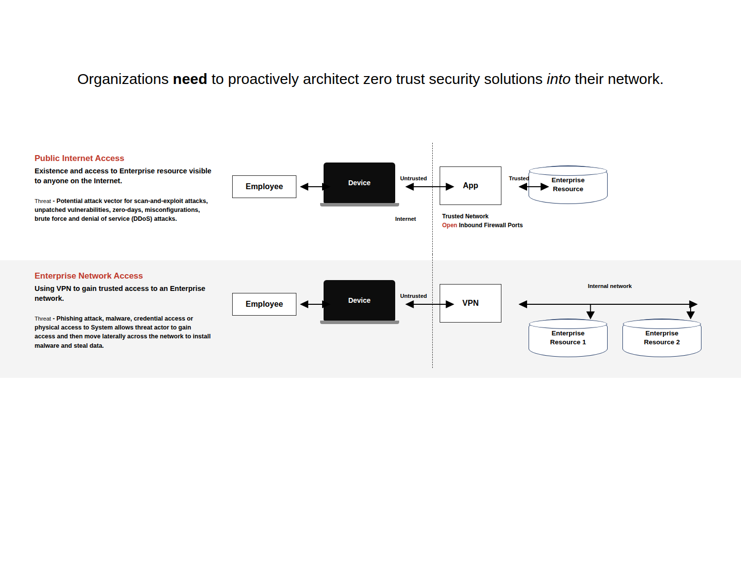Organizations need to proactively architect zero trust security solutions into their network.
Public Internet Access
Existence and access to Enterprise resource visible to anyone on the Internet.
Threat - Potential attack vector for scan-and-exploit attacks, unpatched vulnerabilities, zero-days, misconfigurations, brute force and denial of service (DDoS) attacks.
Employee
Device
App
Enterprise
Resource
Untrusted Trusted Internet
Trusted Network
Open Inbound Firewall Ports
Enterprise Network Access
Using VPN to gain trusted access to an Enterprise network.
Threat - Phishing attack, malware, credential access or physical access to System allows threat actor to gain access and then move laterally across the network to install malware and steal data.
Employee
Device
VPN
Enterprise
Resource 1
Enterprise
Resource 2
Untrusted Internal network